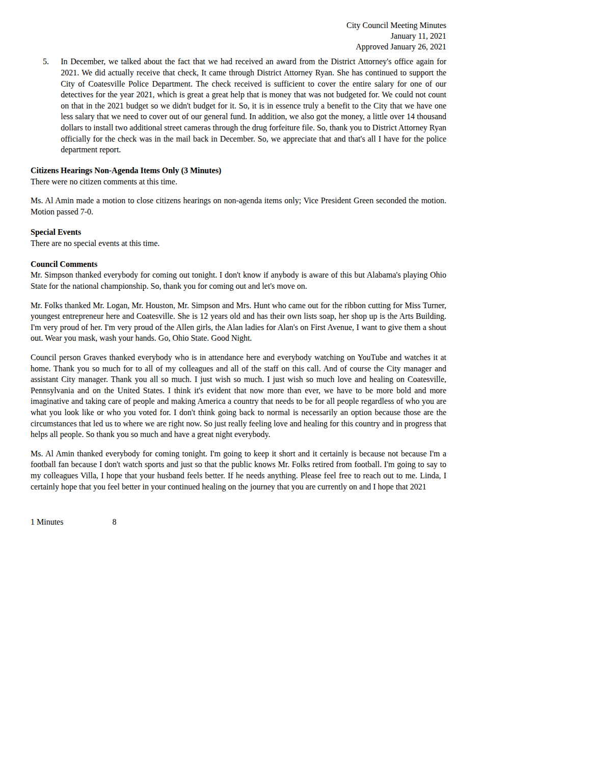City Council Meeting Minutes
January 11, 2021
Approved January 26, 2021
5.
In December, we talked about the fact that we had received an award from the District Attorney's office again for 2021. We did actually receive that check, It came through District Attorney Ryan. She has continued to support the City of Coatesville Police Department. The check received is sufficient to cover the entire salary for one of our detectives for the year 2021, which is great a great help that is money that was not budgeted for. We could not count on that in the 2021 budget so we didn't budget for it. So, it is in essence truly a benefit to the City that we have one less salary that we need to cover out of our general fund. In addition, we also got the money, a little over 14 thousand dollars to install two additional street cameras through the drug forfeiture file. So, thank you to District Attorney Ryan officially for the check was in the mail back in December. So, we appreciate that and that's all I have for the police department report.
Citizens Hearings Non-Agenda Items Only (3 Minutes)
There were no citizen comments at this time.
Ms. Al Amin made a motion to close citizens hearings on non-agenda items only; Vice President Green seconded the motion. Motion passed 7-0.
Special Events
There are no special events at this time.
Council Comments
Mr. Simpson thanked everybody for coming out tonight. I don't know if anybody is aware of this but Alabama's playing Ohio State for the national championship. So, thank you for coming out and let's move on.
Mr. Folks thanked Mr. Logan, Mr. Houston, Mr. Simpson and Mrs. Hunt who came out for the ribbon cutting for Miss Turner, youngest entrepreneur here and Coatesville. She is 12 years old and has their own lists soap, her shop up is the Arts Building. I'm very proud of her. I'm very proud of the Allen girls, the Alan ladies for Alan's on First Avenue, I want to give them a shout out. Wear you mask, wash your hands. Go, Ohio State. Good Night.
Council person Graves thanked everybody who is in attendance here and everybody watching on YouTube and watches it at home. Thank you so much for to all of my colleagues and all of the staff on this call. And of course the City manager and assistant City manager. Thank you all so much. I just wish so much. I just wish so much love and healing on Coatesville, Pennsylvania and on the United States. I think it's evident that now more than ever, we have to be more bold and more imaginative and taking care of people and making America a country that needs to be for all people regardless of who you are what you look like or who you voted for. I don't think going back to normal is necessarily an option because those are the circumstances that led us to where we are right now. So just really feeling love and healing for this country and in progress that helps all people. So thank you so much and have a great night everybody.
Ms. Al Amin thanked everybody for coming tonight. I'm going to keep it short and it certainly is because not because I'm a football fan because I don't watch sports and just so that the public knows Mr. Folks retired from football. I'm going to say to my colleagues Villa, I hope that your husband feels better. If he needs anything. Please feel free to reach out to me. Linda, I certainly hope that you feel better in your continued healing on the journey that you are currently on and I hope that 2021
1 Minutes 8